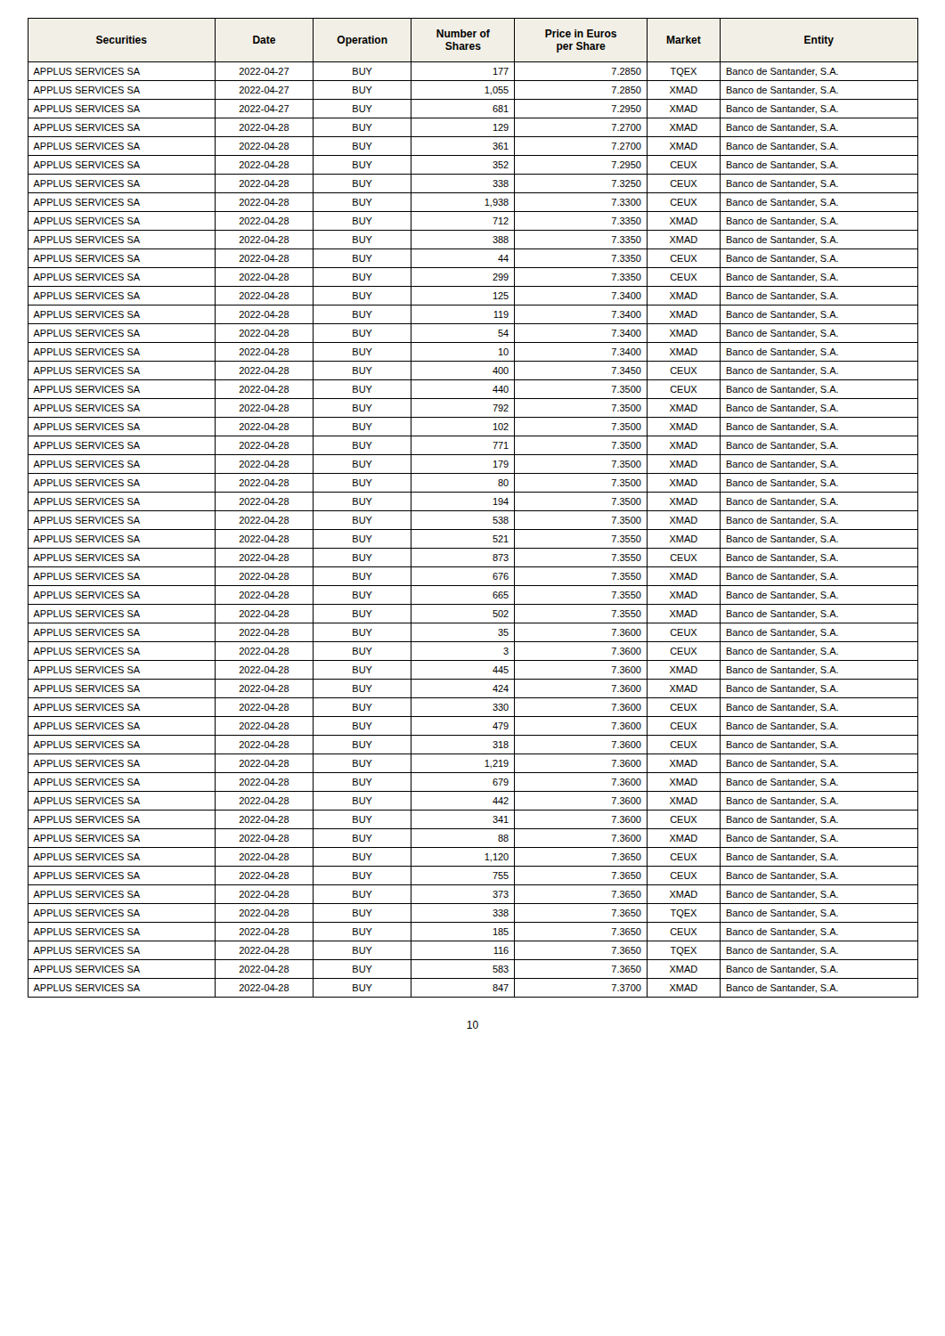| Securities | Date | Operation | Number of Shares | Price in Euros per Share | Market | Entity |
| --- | --- | --- | --- | --- | --- | --- |
| APPLUS SERVICES SA | 2022-04-27 | BUY | 177 | 7.2850 | TQEX | Banco de Santander, S.A. |
| APPLUS SERVICES SA | 2022-04-27 | BUY | 1,055 | 7.2850 | XMAD | Banco de Santander, S.A. |
| APPLUS SERVICES SA | 2022-04-27 | BUY | 681 | 7.2950 | XMAD | Banco de Santander, S.A. |
| APPLUS SERVICES SA | 2022-04-28 | BUY | 129 | 7.2700 | XMAD | Banco de Santander, S.A. |
| APPLUS SERVICES SA | 2022-04-28 | BUY | 361 | 7.2700 | XMAD | Banco de Santander, S.A. |
| APPLUS SERVICES SA | 2022-04-28 | BUY | 352 | 7.2950 | CEUX | Banco de Santander, S.A. |
| APPLUS SERVICES SA | 2022-04-28 | BUY | 338 | 7.3250 | CEUX | Banco de Santander, S.A. |
| APPLUS SERVICES SA | 2022-04-28 | BUY | 1,938 | 7.3300 | CEUX | Banco de Santander, S.A. |
| APPLUS SERVICES SA | 2022-04-28 | BUY | 712 | 7.3350 | XMAD | Banco de Santander, S.A. |
| APPLUS SERVICES SA | 2022-04-28 | BUY | 388 | 7.3350 | XMAD | Banco de Santander, S.A. |
| APPLUS SERVICES SA | 2022-04-28 | BUY | 44 | 7.3350 | CEUX | Banco de Santander, S.A. |
| APPLUS SERVICES SA | 2022-04-28 | BUY | 299 | 7.3350 | CEUX | Banco de Santander, S.A. |
| APPLUS SERVICES SA | 2022-04-28 | BUY | 125 | 7.3400 | XMAD | Banco de Santander, S.A. |
| APPLUS SERVICES SA | 2022-04-28 | BUY | 119 | 7.3400 | XMAD | Banco de Santander, S.A. |
| APPLUS SERVICES SA | 2022-04-28 | BUY | 54 | 7.3400 | XMAD | Banco de Santander, S.A. |
| APPLUS SERVICES SA | 2022-04-28 | BUY | 10 | 7.3400 | XMAD | Banco de Santander, S.A. |
| APPLUS SERVICES SA | 2022-04-28 | BUY | 400 | 7.3450 | CEUX | Banco de Santander, S.A. |
| APPLUS SERVICES SA | 2022-04-28 | BUY | 440 | 7.3500 | CEUX | Banco de Santander, S.A. |
| APPLUS SERVICES SA | 2022-04-28 | BUY | 792 | 7.3500 | XMAD | Banco de Santander, S.A. |
| APPLUS SERVICES SA | 2022-04-28 | BUY | 102 | 7.3500 | XMAD | Banco de Santander, S.A. |
| APPLUS SERVICES SA | 2022-04-28 | BUY | 771 | 7.3500 | XMAD | Banco de Santander, S.A. |
| APPLUS SERVICES SA | 2022-04-28 | BUY | 179 | 7.3500 | XMAD | Banco de Santander, S.A. |
| APPLUS SERVICES SA | 2022-04-28 | BUY | 80 | 7.3500 | XMAD | Banco de Santander, S.A. |
| APPLUS SERVICES SA | 2022-04-28 | BUY | 194 | 7.3500 | XMAD | Banco de Santander, S.A. |
| APPLUS SERVICES SA | 2022-04-28 | BUY | 538 | 7.3500 | XMAD | Banco de Santander, S.A. |
| APPLUS SERVICES SA | 2022-04-28 | BUY | 521 | 7.3550 | XMAD | Banco de Santander, S.A. |
| APPLUS SERVICES SA | 2022-04-28 | BUY | 873 | 7.3550 | CEUX | Banco de Santander, S.A. |
| APPLUS SERVICES SA | 2022-04-28 | BUY | 676 | 7.3550 | XMAD | Banco de Santander, S.A. |
| APPLUS SERVICES SA | 2022-04-28 | BUY | 665 | 7.3550 | XMAD | Banco de Santander, S.A. |
| APPLUS SERVICES SA | 2022-04-28 | BUY | 502 | 7.3550 | XMAD | Banco de Santander, S.A. |
| APPLUS SERVICES SA | 2022-04-28 | BUY | 35 | 7.3600 | CEUX | Banco de Santander, S.A. |
| APPLUS SERVICES SA | 2022-04-28 | BUY | 3 | 7.3600 | CEUX | Banco de Santander, S.A. |
| APPLUS SERVICES SA | 2022-04-28 | BUY | 445 | 7.3600 | XMAD | Banco de Santander, S.A. |
| APPLUS SERVICES SA | 2022-04-28 | BUY | 424 | 7.3600 | XMAD | Banco de Santander, S.A. |
| APPLUS SERVICES SA | 2022-04-28 | BUY | 330 | 7.3600 | CEUX | Banco de Santander, S.A. |
| APPLUS SERVICES SA | 2022-04-28 | BUY | 479 | 7.3600 | CEUX | Banco de Santander, S.A. |
| APPLUS SERVICES SA | 2022-04-28 | BUY | 318 | 7.3600 | CEUX | Banco de Santander, S.A. |
| APPLUS SERVICES SA | 2022-04-28 | BUY | 1,219 | 7.3600 | XMAD | Banco de Santander, S.A. |
| APPLUS SERVICES SA | 2022-04-28 | BUY | 679 | 7.3600 | XMAD | Banco de Santander, S.A. |
| APPLUS SERVICES SA | 2022-04-28 | BUY | 442 | 7.3600 | XMAD | Banco de Santander, S.A. |
| APPLUS SERVICES SA | 2022-04-28 | BUY | 341 | 7.3600 | CEUX | Banco de Santander, S.A. |
| APPLUS SERVICES SA | 2022-04-28 | BUY | 88 | 7.3600 | XMAD | Banco de Santander, S.A. |
| APPLUS SERVICES SA | 2022-04-28 | BUY | 1,120 | 7.3650 | CEUX | Banco de Santander, S.A. |
| APPLUS SERVICES SA | 2022-04-28 | BUY | 755 | 7.3650 | CEUX | Banco de Santander, S.A. |
| APPLUS SERVICES SA | 2022-04-28 | BUY | 373 | 7.3650 | XMAD | Banco de Santander, S.A. |
| APPLUS SERVICES SA | 2022-04-28 | BUY | 338 | 7.3650 | TQEX | Banco de Santander, S.A. |
| APPLUS SERVICES SA | 2022-04-28 | BUY | 185 | 7.3650 | CEUX | Banco de Santander, S.A. |
| APPLUS SERVICES SA | 2022-04-28 | BUY | 116 | 7.3650 | TQEX | Banco de Santander, S.A. |
| APPLUS SERVICES SA | 2022-04-28 | BUY | 583 | 7.3650 | XMAD | Banco de Santander, S.A. |
| APPLUS SERVICES SA | 2022-04-28 | BUY | 847 | 7.3700 | XMAD | Banco de Santander, S.A. |
10